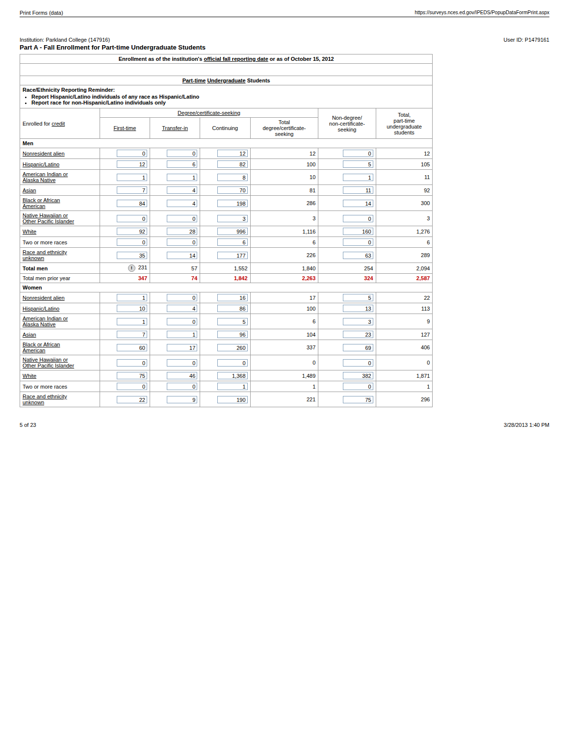Print Forms (data)
https://surveys.nces.ed.gov/IPEDS/PopupDataFormPrint.aspx
Institution: Parkland College (147916)
User ID: P1479161
Part A - Fall Enrollment for Part-time Undergraduate Students
| Enrollment as of the institution's official fall reporting date or as of October 15, 2012 |
| Part-time Undergraduate Students |
| Race/Ethnicity Reporting Reminder: Report Hispanic/Latino individuals of any race as Hispanic/Latino Report race for non-Hispanic/Latino individuals only |
| Enrolled for credit | Degree/certificate-seeking | Non-degree/ non-certificate- seeking | Total, part-time undergraduate students |
| First-time | Transfer-in | Continuing | Total degree/certificate- seeking |
| Men |
| Nonresident alien | 0 | 0 | 12 | 12 | 0 | 12 |
| Hispanic/Latino | 12 | 6 | 82 | 100 | 5 | 105 |
| American Indian or Alaska Native | 1 | 1 | 8 | 10 | 1 | 11 |
| Asian | 7 | 4 | 70 | 81 | 11 | 92 |
| Black or African American | 84 | 4 | 198 | 286 | 14 | 300 |
| Native Hawaiian or Other Pacific Islander | 0 | 0 | 3 | 3 | 0 | 3 |
| White | 92 | 28 | 996 | 1,116 | 160 | 1,276 |
| Two or more races | 0 | 0 | 6 | 6 | 0 | 6 |
| Race and ethnicity unknown | 35 | 14 | 177 | 226 | 63 | 289 |
| Total men | ! 231 | 57 | 1,552 | 1,840 | 254 | 2,094 |
| Total men prior year | 347 | 74 | 1,842 | 2,263 | 324 | 2,587 |
| Women |
| Nonresident alien | 1 | 0 | 16 | 17 | 5 | 22 |
| Hispanic/Latino | 10 | 4 | 86 | 100 | 13 | 113 |
| American Indian or Alaska Native | 1 | 0 | 5 | 6 | 3 | 9 |
| Asian | 7 | 1 | 96 | 104 | 23 | 127 |
| Black or African American | 60 | 17 | 260 | 337 | 69 | 406 |
| Native Hawaiian or Other Pacific Islander | 0 | 0 | 0 | 0 | 0 | 0 |
| White | 75 | 46 | 1,368 | 1,489 | 382 | 1,871 |
| Two or more races | 0 | 0 | 1 | 1 | 0 | 1 |
| Race and ethnicity unknown | 22 | 9 | 190 | 221 | 75 | 296 |
5 of 23
3/28/2013 1:40 PM